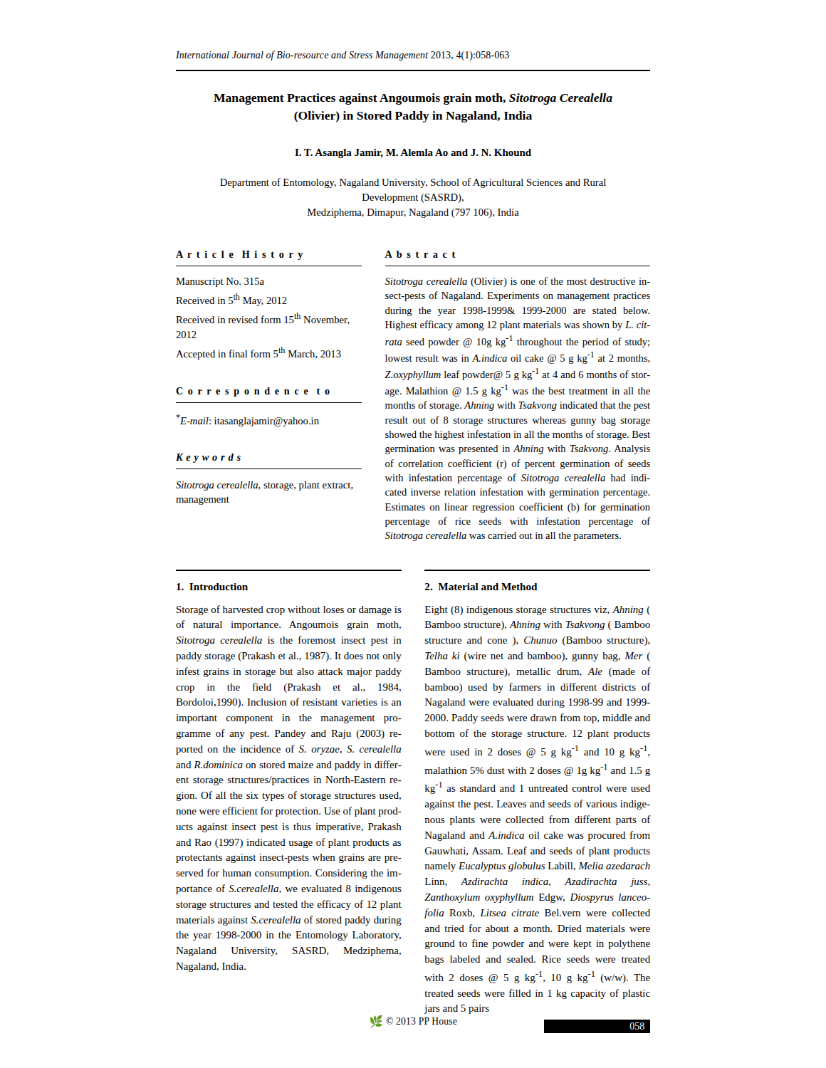International Journal of Bio-resource and Stress Management 2013, 4(1):058-063
Management Practices against Angoumois grain moth, Sitotroga Cerealella (Olivier) in Stored Paddy in Nagaland, India
I. T. Asangla Jamir, M. Alemla Ao and J. N. Khound
Department of Entomology, Nagaland University, School of Agricultural Sciences and Rural Development (SASRD),
Medziphema, Dimapur, Nagaland (797 106), India
A r t i c l e H i s t o r y
Manuscript No. 315a
Received in 5th May, 2012
Received in revised form 15th November, 2012
Accepted in final form 5th March, 2013
C o r r e s p o n d e n c e t o
*E-mail: itasanglajamir@yahoo.in
K e y w o r d s
Sitotroga cerealella, storage, plant extract, management
A b s t r a c t
Sitotroga cerealella (Olivier) is one of the most destructive insect-pests of Nagaland. Experiments on management practices during the year 1998-1999& 1999-2000 are stated below. Highest efficacy among 12 plant materials was shown by L. citrata seed powder @ 10g kg-1 throughout the period of study; lowest result was in A.indica oil cake @ 5 g kg-1 at 2 months, Z.oxyphyllum leaf powder@ 5 g kg-1 at 4 and 6 months of storage. Malathion @ 1.5 g kg-1 was the best treatment in all the months of storage. Ahning with Tsakvong indicated that the pest result out of 8 storage structures whereas gunny bag storage showed the highest infestation in all the months of storage. Best germination was presented in Ahning with Tsakvong. Analysis of correlation coefficient (r) of percent germination of seeds with infestation percentage of Sitotroga cerealella had indicated inverse relation infestation with germination percentage. Estimates on linear regression coefficient (b) for germination percentage of rice seeds with infestation percentage of Sitotroga cerealella was carried out in all the parameters.
1. Introduction
Storage of harvested crop without loses or damage is of natural importance. Angoumois grain moth, Sitotroga cerealella is the foremost insect pest in paddy storage (Prakash et al., 1987). It does not only infest grains in storage but also attack major paddy crop in the field (Prakash et al., 1984, Bordoloi,1990). Inclusion of resistant varieties is an important component in the management programme of any pest. Pandey and Raju (2003) reported on the incidence of S. oryzae, S. cerealella and R.dominica on stored maize and paddy in different storage structures/practices in North-Eastern region. Of all the six types of storage structures used, none were efficient for protection. Use of plant products against insect pest is thus imperative, Prakash and Rao (1997) indicated usage of plant products as protectants against insect-pests when grains are preserved for human consumption. Considering the importance of S.cerealella, we evaluated 8 indigenous storage structures and tested the efficacy of 12 plant materials against S.cerealella of stored paddy during the year 1998-2000 in the Entomology Laboratory, Nagaland University, SASRD, Medziphema, Nagaland, India.
2. Material and Method
Eight (8) indigenous storage structures viz, Ahning ( Bamboo structure), Ahning with Tsakvong ( Bamboo structure and cone ), Chunuo (Bamboo structure), Telha ki (wire net and bamboo), gunny bag, Mer ( Bamboo structure), metallic drum, Ale (made of bamboo) used by farmers in different districts of Nagaland were evaluated during 1998-99 and 1999-2000. Paddy seeds were drawn from top, middle and bottom of the storage structure. 12 plant products were used in 2 doses @ 5 g kg-1 and 10 g kg-1, malathion 5% dust with 2 doses @ 1g kg-1 and 1.5 g kg-1 as standard and 1 untreated control were used against the pest. Leaves and seeds of various indigenous plants were collected from different parts of Nagaland and A.indica oil cake was procured from Gauwhati, Assam. Leaf and seeds of plant products namely Eucalyptus globulus Labill, Melia azedarach Linn, Azdirachta indica, Azadirachta juss, Zanthoxylum oxyphyllum Edgw, Diospyrus lanceofolia Roxb, Litsea citrate Bel.vern were collected and tried for about a month. Dried materials were ground to fine powder and were kept in polythene bags labeled and sealed. Rice seeds were treated with 2 doses @ 5 g kg-1, 10 g kg-1 (w/w). The treated seeds were filled in 1 kg capacity of plastic jars and 5 pairs
🌿© 2013 PP House
058